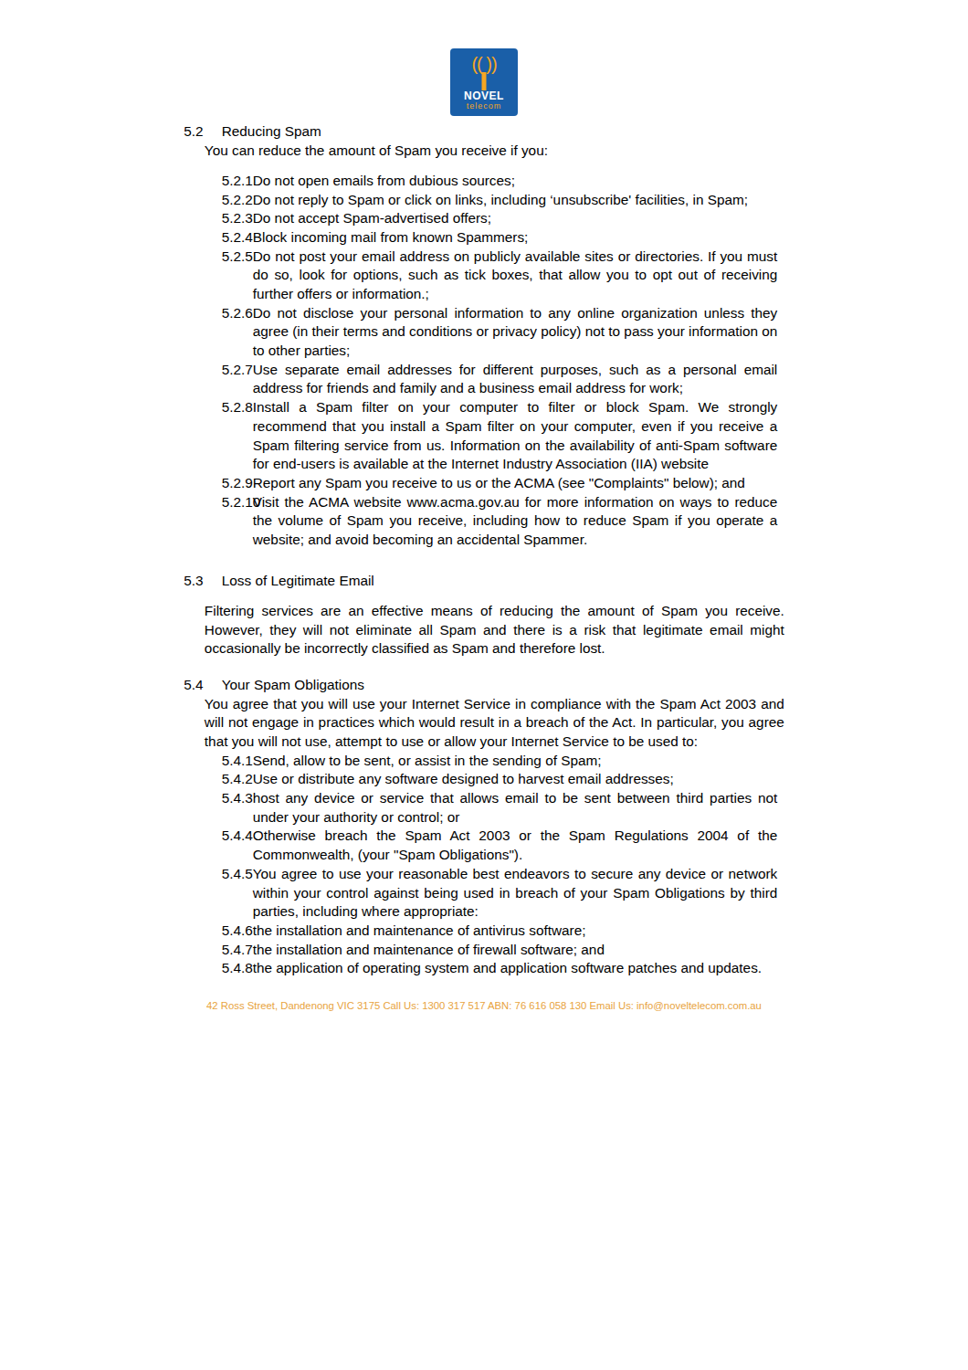(( ))
NOVEL
telecom
5.2
Reducing Spam
You can reduce the amount of Spam you receive if you:
5.2.1 Do not open emails from dubious sources;
5.2.2 Do not reply to Spam or click on links, including ‘unsubscribe' facilities, in Spam;
5.2.3 Do not accept Spam-advertised offers;
5.2.4 Block incoming mail from known Spammers;
5.2.5 Do not post your email address on publicly available sites or directories. If you must do so, look for options, such as tick boxes, that allow you to opt out of receiving further offers or information.;
5.2.6 Do not disclose your personal information to any online organization unless they agree (in their terms and conditions or privacy policy) not to pass your information on to other parties;
5.2.7 Use separate email addresses for different purposes, such as a personal email address for friends and family and a business email address for work;
5.2.8 Install a Spam filter on your computer to filter or block Spam. We strongly recommend that you install a Spam filter on your computer, even if you receive a Spam filtering service from us. Information on the availability of anti-Spam software for end-users is available at the Internet Industry Association (IIA) website
5.2.9 Report any Spam you receive to us or the ACMA (see "Complaints" below); and
5.2.10 Visit the ACMA website www.acma.gov.au for more information on ways to reduce the volume of Spam you receive, including how to reduce Spam if you operate a website; and avoid becoming an accidental Spammer.
5.3
Loss of Legitimate Email
Filtering services are an effective means of reducing the amount of Spam you receive. However, they will not eliminate all Spam and there is a risk that legitimate email might occasionally be incorrectly classified as Spam and therefore lost.
5.4
Your Spam Obligations
You agree that you will use your Internet Service in compliance with the Spam Act 2003 and will not engage in practices which would result in a breach of the Act. In particular, you agree that you will not use, attempt to use or allow your Internet Service to be used to:
5.4.1 Send, allow to be sent, or assist in the sending of Spam;
5.4.2 Use or distribute any software designed to harvest email addresses;
5.4.3 host any device or service that allows email to be sent between third parties not under your authority or control; or
5.4.4 Otherwise breach the Spam Act 2003 or the Spam Regulations 2004 of the Commonwealth, (your "Spam Obligations").
5.4.5 You agree to use your reasonable best endeavors to secure any device or network within your control against being used in breach of your Spam Obligations by third parties, including where appropriate:
5.4.6 the installation and maintenance of antivirus software;
5.4.7 the installation and maintenance of firewall software; and
5.4.8 the application of operating system and application software patches and updates.
42 Ross Street, Dandenong VIC 3175 Call Us: 1300 317 517 ABN: 76 616 058 130 Email Us: info@noveltelecom.com.au